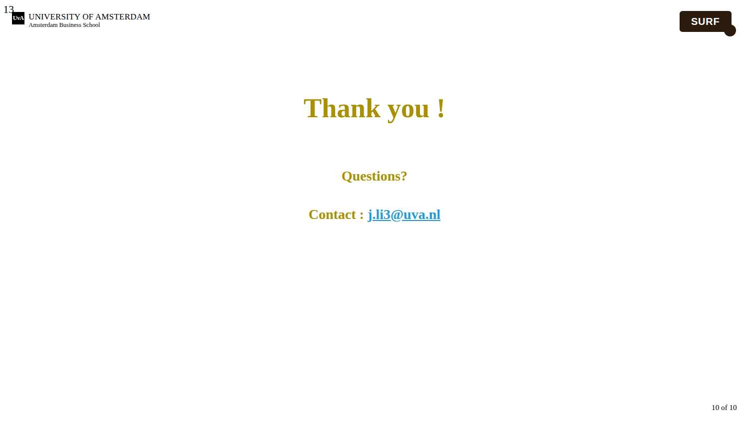13
UvA
University of Amsterdam
Amsterdam Business School
SURF
Thank you !
Questions?
Contact : j.li3@uva.nl
10 of 10